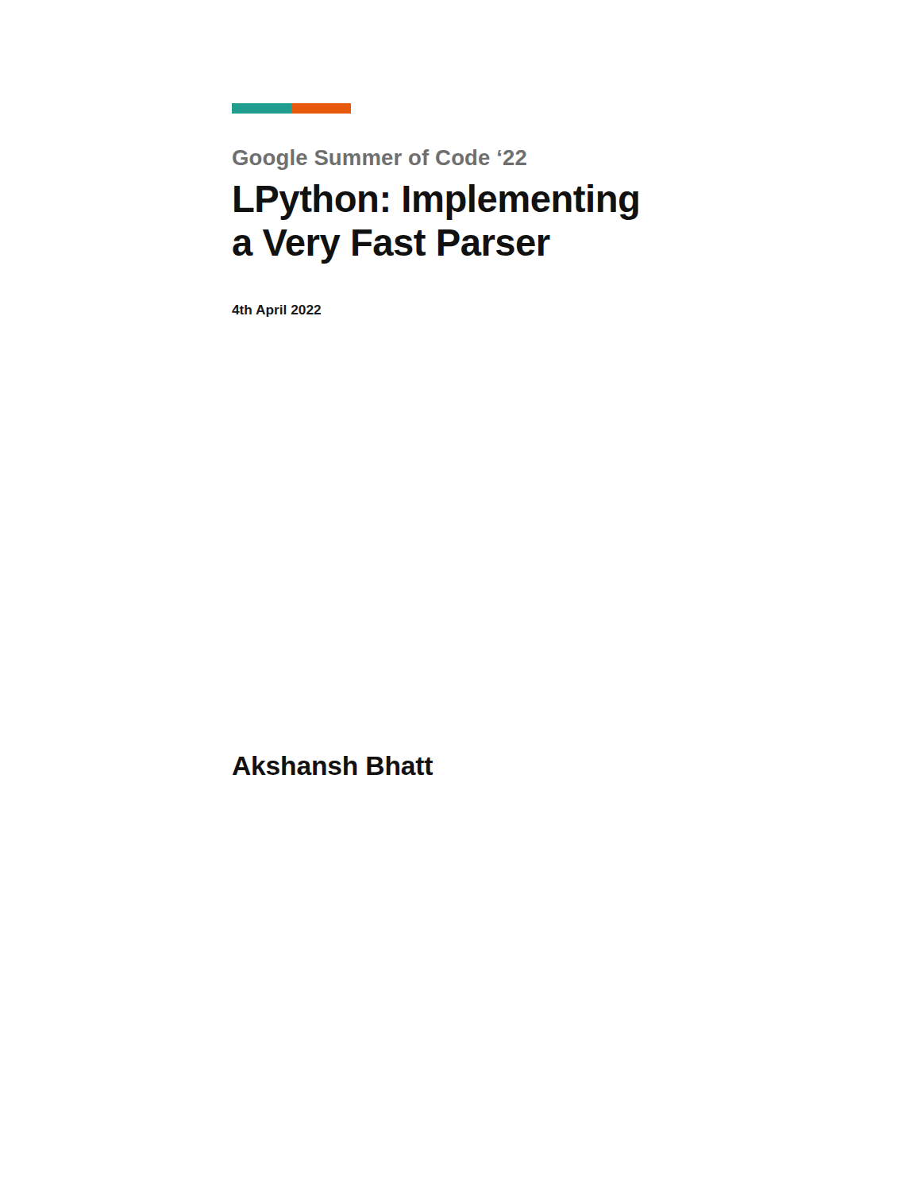Google Summer of Code ‘22
LPython: Implementing a Very Fast Parser
4th April 2022
Akshansh Bhatt